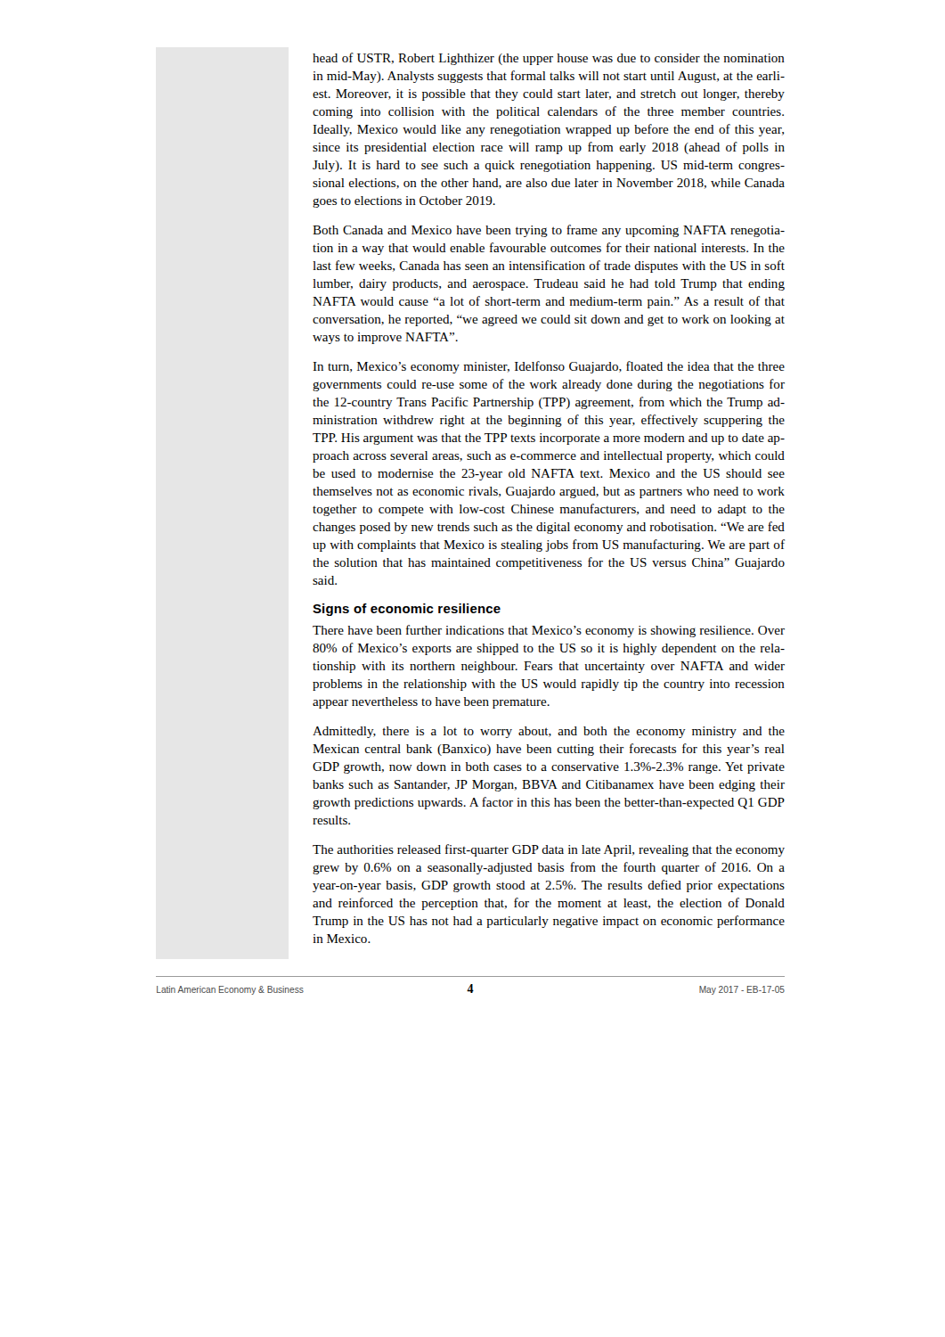head of USTR, Robert Lighthizer (the upper house was due to consider the nomination in mid-May). Analysts suggests that formal talks will not start until August, at the earliest. Moreover, it is possible that they could start later, and stretch out longer, thereby coming into collision with the political calendars of the three member countries. Ideally, Mexico would like any renegotiation wrapped up before the end of this year, since its presidential election race will ramp up from early 2018 (ahead of polls in July). It is hard to see such a quick renegotiation happening. US mid-term congressional elections, on the other hand, are also due later in November 2018, while Canada goes to elections in October 2019.
Both Canada and Mexico have been trying to frame any upcoming NAFTA renegotiation in a way that would enable favourable outcomes for their national interests. In the last few weeks, Canada has seen an intensification of trade disputes with the US in soft lumber, dairy products, and aerospace. Trudeau said he had told Trump that ending NAFTA would cause “a lot of short-term and medium-term pain.” As a result of that conversation, he reported, “we agreed we could sit down and get to work on looking at ways to improve NAFTA”.
In turn, Mexico’s economy minister, Idelfonso Guajardo, floated the idea that the three governments could re-use some of the work already done during the negotiations for the 12-country Trans Pacific Partnership (TPP) agreement, from which the Trump administration withdrew right at the beginning of this year, effectively scuppering the TPP. His argument was that the TPP texts incorporate a more modern and up to date approach across several areas, such as e-commerce and intellectual property, which could be used to modernise the 23-year old NAFTA text. Mexico and the US should see themselves not as economic rivals, Guajardo argued, but as partners who need to work together to compete with low-cost Chinese manufacturers, and need to adapt to the changes posed by new trends such as the digital economy and robotisation. “We are fed up with complaints that Mexico is stealing jobs from US manufacturing. We are part of the solution that has maintained competitiveness for the US versus China” Guajardo said.
Signs of economic resilience
There have been further indications that Mexico’s economy is showing resilience. Over 80% of Mexico’s exports are shipped to the US so it is highly dependent on the relationship with its northern neighbour. Fears that uncertainty over NAFTA and wider problems in the relationship with the US would rapidly tip the country into recession appear nevertheless to have been premature.
Admittedly, there is a lot to worry about, and both the economy ministry and the Mexican central bank (Banxico) have been cutting their forecasts for this year’s real GDP growth, now down in both cases to a conservative 1.3%-2.3% range. Yet private banks such as Santander, JP Morgan, BBVA and Citibanamex have been edging their growth predictions upwards. A factor in this has been the better-than-expected Q1 GDP results.
The authorities released first-quarter GDP data in late April, revealing that the economy grew by 0.6% on a seasonally-adjusted basis from the fourth quarter of 2016. On a year-on-year basis, GDP growth stood at 2.5%. The results defied prior expectations and reinforced the perception that, for the moment at least, the election of Donald Trump in the US has not had a particularly negative impact on economic performance in Mexico.
Latin American Economy & Business
4
May 2017 - EB-17-05